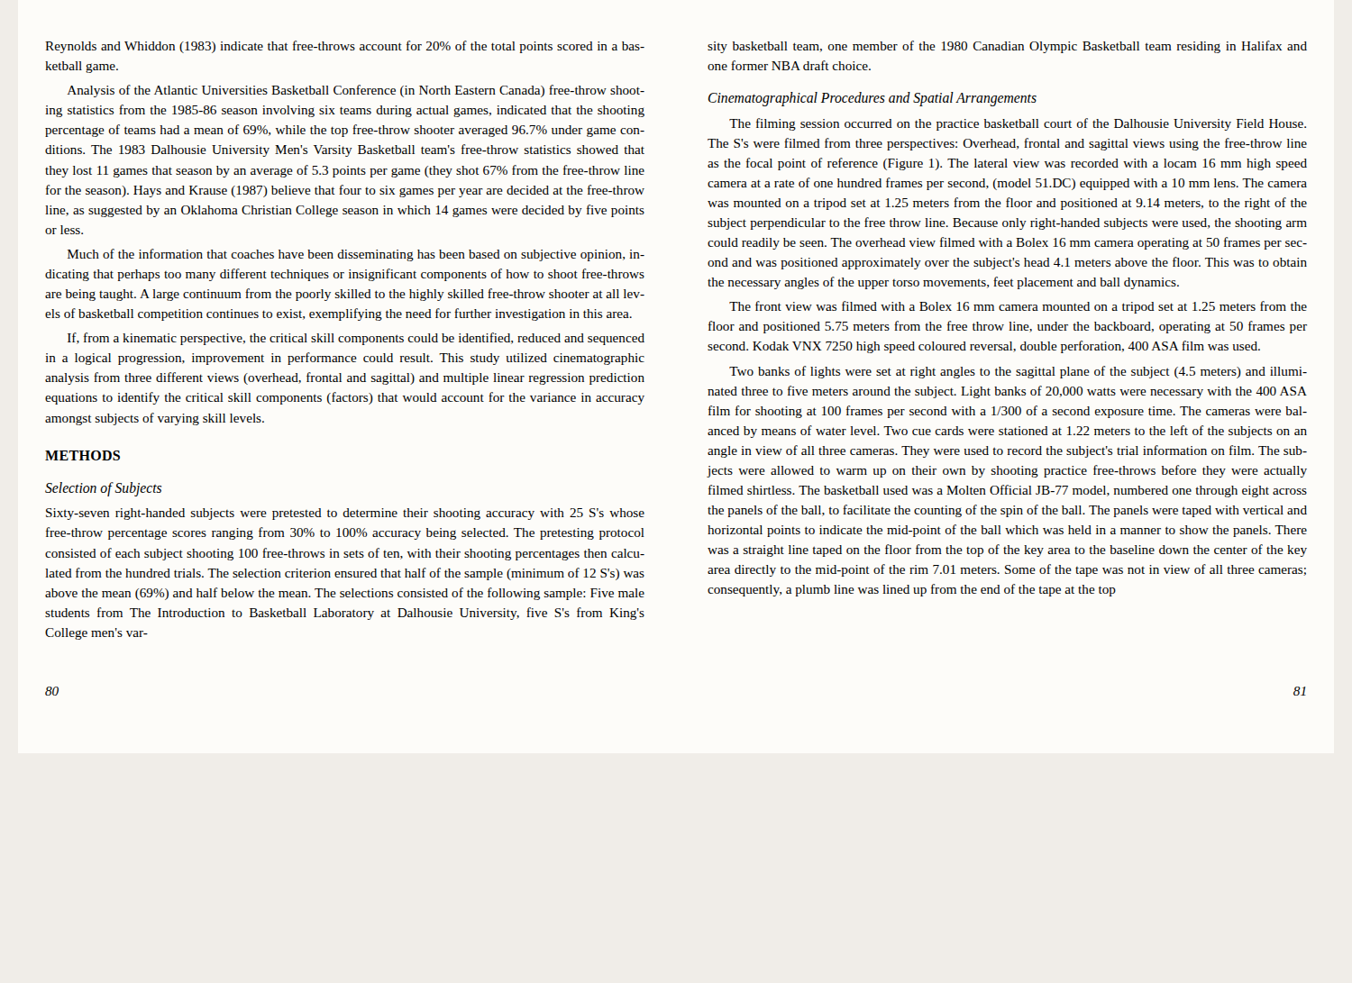Reynolds and Whiddon (1983) indicate that free-throws account for 20% of the total points scored in a basketball game.
Analysis of the Atlantic Universities Basketball Conference (in North Eastern Canada) free-throw shooting statistics from the 1985-86 season involving six teams during actual games, indicated that the shooting percentage of teams had a mean of 69%, while the top free-throw shooter averaged 96.7% under game conditions. The 1983 Dalhousie University Men's Varsity Basketball team's free-throw statistics showed that they lost 11 games that season by an average of 5.3 points per game (they shot 67% from the free-throw line for the season). Hays and Krause (1987) believe that four to six games per year are decided at the free-throw line, as suggested by an Oklahoma Christian College season in which 14 games were decided by five points or less.
Much of the information that coaches have been disseminating has been based on subjective opinion, indicating that perhaps too many different techniques or insignificant components of how to shoot free-throws are being taught. A large continuum from the poorly skilled to the highly skilled free-throw shooter at all levels of basketball competition continues to exist, exemplifying the need for further investigation in this area.
If, from a kinematic perspective, the critical skill components could be identified, reduced and sequenced in a logical progression, improvement in performance could result. This study utilized cinematographic analysis from three different views (overhead, frontal and sagittal) and multiple linear regression prediction equations to identify the critical skill components (factors) that would account for the variance in accuracy amongst subjects of varying skill levels.
METHODS
Selection of Subjects
Sixty-seven right-handed subjects were pretested to determine their shooting accuracy with 25 S's whose free-throw percentage scores ranging from 30% to 100% accuracy being selected. The pretesting protocol consisted of each subject shooting 100 free-throws in sets of ten, with their shooting percentages then calculated from the hundred trials. The selection criterion ensured that half of the sample (minimum of 12 S's) was above the mean (69%) and half below the mean. The selections consisted of the following sample: Five male students from The Introduction to Basketball Laboratory at Dalhousie University, five S's from King's College men's var-
sity basketball team, one member of the 1980 Canadian Olympic Basketball team residing in Halifax and one former NBA draft choice.
Cinematographical Procedures and Spatial Arrangements
The filming session occurred on the practice basketball court of the Dalhousie University Field House. The S's were filmed from three perspectives: Overhead, frontal and sagittal views using the free-throw line as the focal point of reference (Figure 1). The lateral view was recorded with a locam 16 mm high speed camera at a rate of one hundred frames per second, (model 51.DC) equipped with a 10 mm lens. The camera was mounted on a tripod set at 1.25 meters from the floor and positioned at 9.14 meters, to the right of the subject perpendicular to the free throw line. Because only right-handed subjects were used, the shooting arm could readily be seen. The overhead view filmed with a Bolex 16 mm camera operating at 50 frames per second and was positioned approximately over the subject's head 4.1 meters above the floor. This was to obtain the necessary angles of the upper torso movements, feet placement and ball dynamics.
The front view was filmed with a Bolex 16 mm camera mounted on a tripod set at 1.25 meters from the floor and positioned 5.75 meters from the free throw line, under the backboard, operating at 50 frames per second. Kodak VNX 7250 high speed coloured reversal, double perforation, 400 ASA film was used.
Two banks of lights were set at right angles to the sagittal plane of the subject (4.5 meters) and illuminated three to five meters around the subject. Light banks of 20,000 watts were necessary with the 400 ASA film for shooting at 100 frames per second with a 1/300 of a second exposure time. The cameras were balanced by means of water level. Two cue cards were stationed at 1.22 meters to the left of the subjects on an angle in view of all three cameras. They were used to record the subject's trial information on film. The subjects were allowed to warm up on their own by shooting practice free-throws before they were actually filmed shirtless. The basketball used was a Molten Official JB-77 model, numbered one through eight across the panels of the ball, to facilitate the counting of the spin of the ball. The panels were taped with vertical and horizontal points to indicate the mid-point of the ball which was held in a manner to show the panels. There was a straight line taped on the floor from the top of the key area to the baseline down the center of the key area directly to the mid-point of the rim 7.01 meters. Some of the tape was not in view of all three cameras; consequently, a plumb line was lined up from the end of the tape at the top
80 81